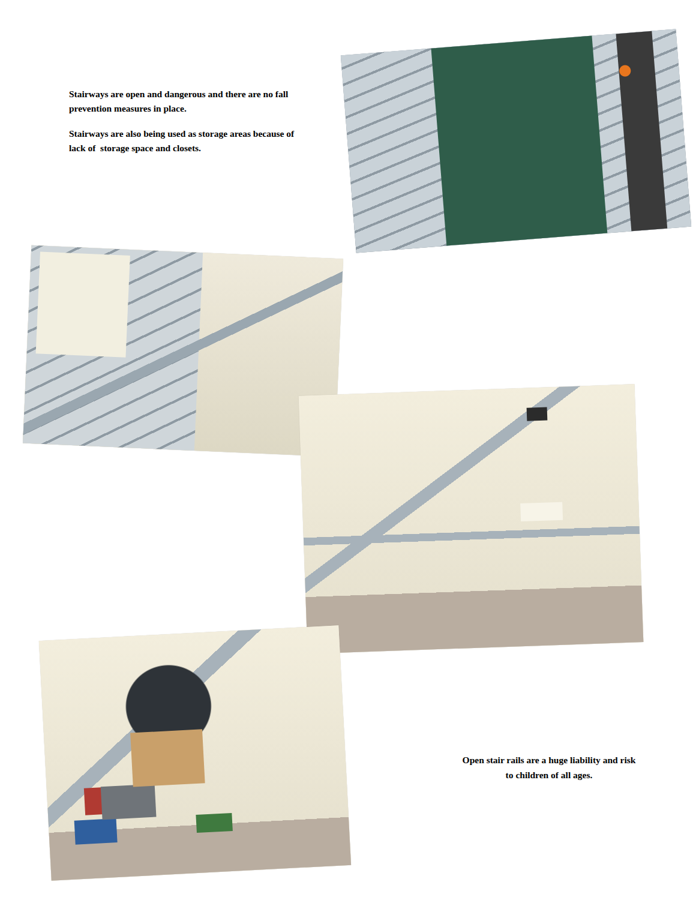Stairways are open and dangerous and there are no fall prevention measures in place.
Stairways are also being used as storage areas because of lack of storage space and closets.
Open stair rails are a huge liability and risk to children of all ages.